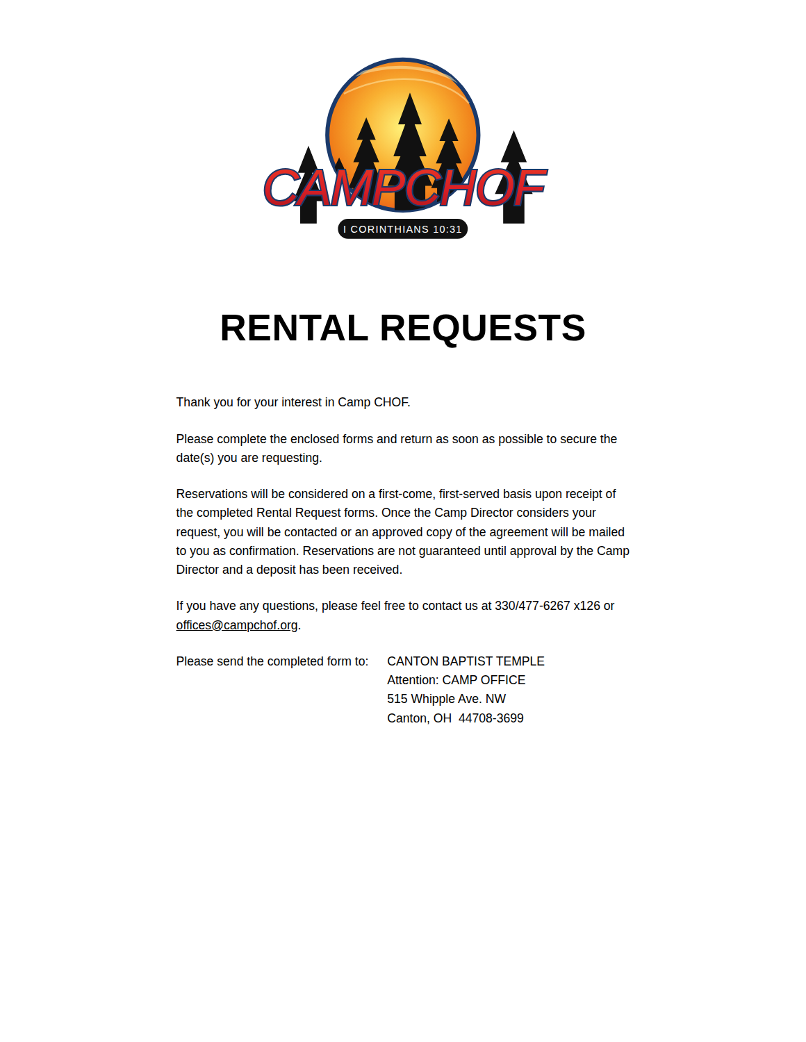CAMPCHOF I CORINTHIANS 10:31
RENTAL REQUESTS
Thank you for your interest in Camp CHOF.
Please complete the enclosed forms and return as soon as possible to secure the date(s) you are requesting.
Reservations will be considered on a first-come, first-served basis upon receipt of the completed Rental Request forms. Once the Camp Director considers your request, you will be contacted or an approved copy of the agreement will be mailed to you as confirmation. Reservations are not guaranteed until approval by the Camp Director and a deposit has been received.
If you have any questions, please feel free to contact us at 330/477-6267 x126 or offices@campchof.org.
Please send the completed form to:
CANTON BAPTIST TEMPLE
Attention: CAMP OFFICE
515 Whipple Ave. NW
Canton, OH 44708-3699